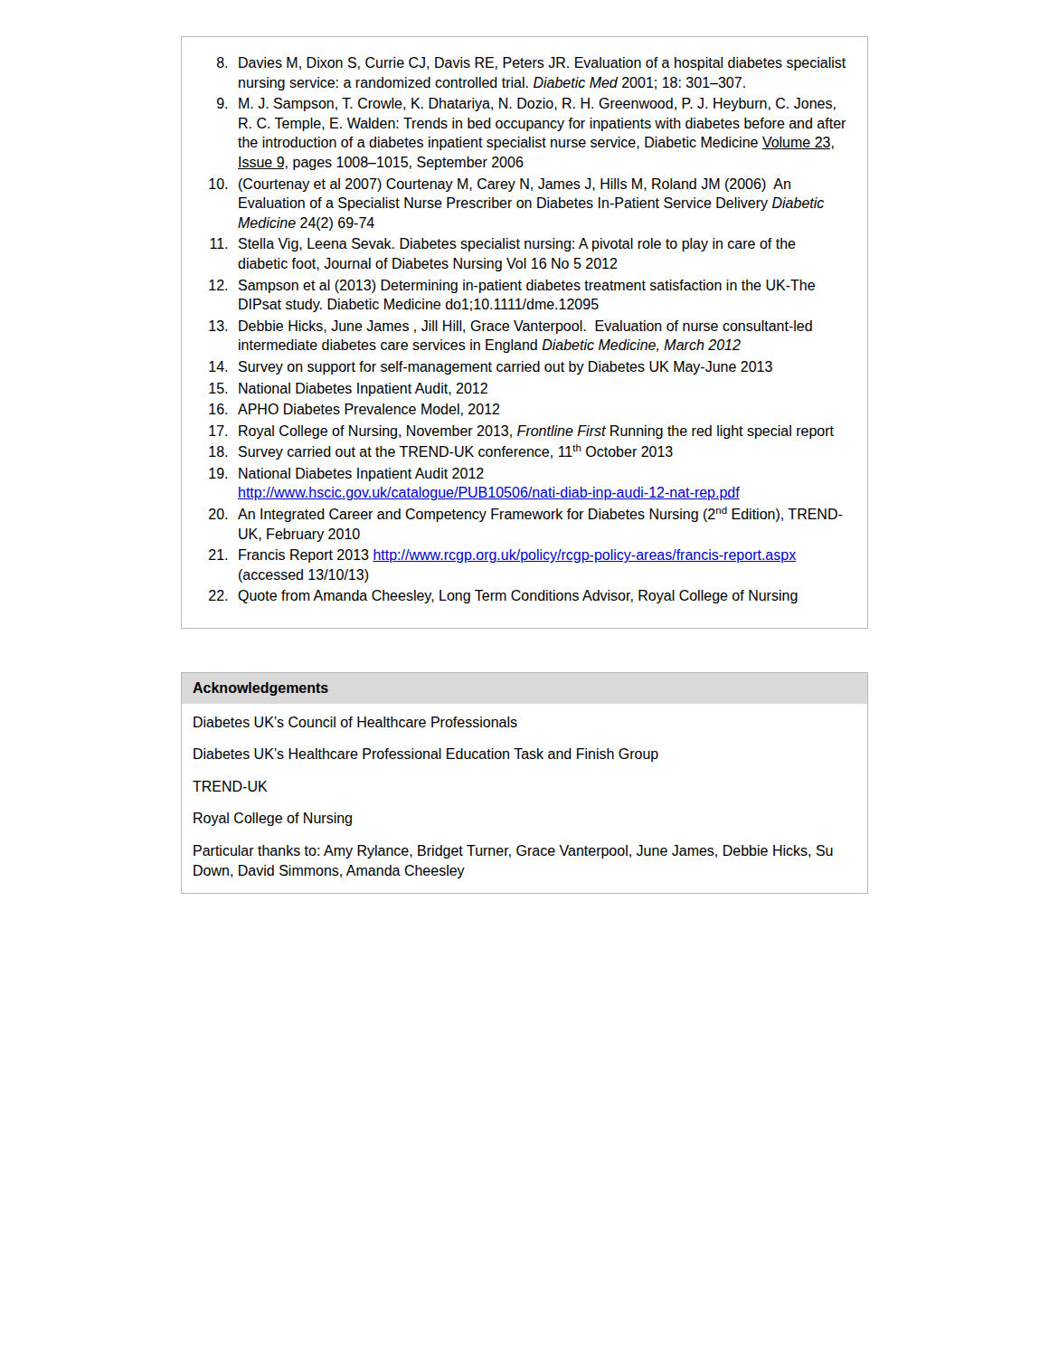Davies M, Dixon S, Currie CJ, Davis RE, Peters JR. Evaluation of a hospital diabetes specialist nursing service: a randomized controlled trial. Diabetic Med 2001; 18: 301–307.
M. J. Sampson, T. Crowle, K. Dhatariya, N. Dozio, R. H. Greenwood, P. J. Heyburn, C. Jones, R. C. Temple, E. Walden: Trends in bed occupancy for inpatients with diabetes before and after the introduction of a diabetes inpatient specialist nurse service, Diabetic Medicine Volume 23, Issue 9, pages 1008–1015, September 2006
(Courtenay et al 2007) Courtenay M, Carey N, James J, Hills M, Roland JM (2006) An Evaluation of a Specialist Nurse Prescriber on Diabetes In-Patient Service Delivery Diabetic Medicine 24(2) 69-74
Stella Vig, Leena Sevak. Diabetes specialist nursing: A pivotal role to play in care of the diabetic foot, Journal of Diabetes Nursing Vol 16 No 5 2012
Sampson et al (2013) Determining in-patient diabetes treatment satisfaction in the UK-The DIPsat study. Diabetic Medicine do1;10.1111/dme.12095
Debbie Hicks, June James , Jill Hill, Grace Vanterpool. Evaluation of nurse consultant-led intermediate diabetes care services in England Diabetic Medicine, March 2012
Survey on support for self-management carried out by Diabetes UK May-June 2013
National Diabetes Inpatient Audit, 2012
APHO Diabetes Prevalence Model, 2012
Royal College of Nursing, November 2013, Frontline First Running the red light special report
Survey carried out at the TREND-UK conference, 11th October 2013
National Diabetes Inpatient Audit 2012
http://www.hscic.gov.uk/catalogue/PUB10506/nati-diab-inp-audi-12-nat-rep.pdf
An Integrated Career and Competency Framework for Diabetes Nursing (2nd Edition), TREND-UK, February 2010
Francis Report 2013 http://www.rcgp.org.uk/policy/rcgp-policy-areas/francis-report.aspx (accessed 13/10/13)
Quote from Amanda Cheesley, Long Term Conditions Advisor, Royal College of Nursing
Acknowledgements
Diabetes UK’s Council of Healthcare Professionals
Diabetes UK’s Healthcare Professional Education Task and Finish Group
TREND-UK
Royal College of Nursing
Particular thanks to: Amy Rylance, Bridget Turner, Grace Vanterpool, June James, Debbie Hicks, Su Down, David Simmons, Amanda Cheesley